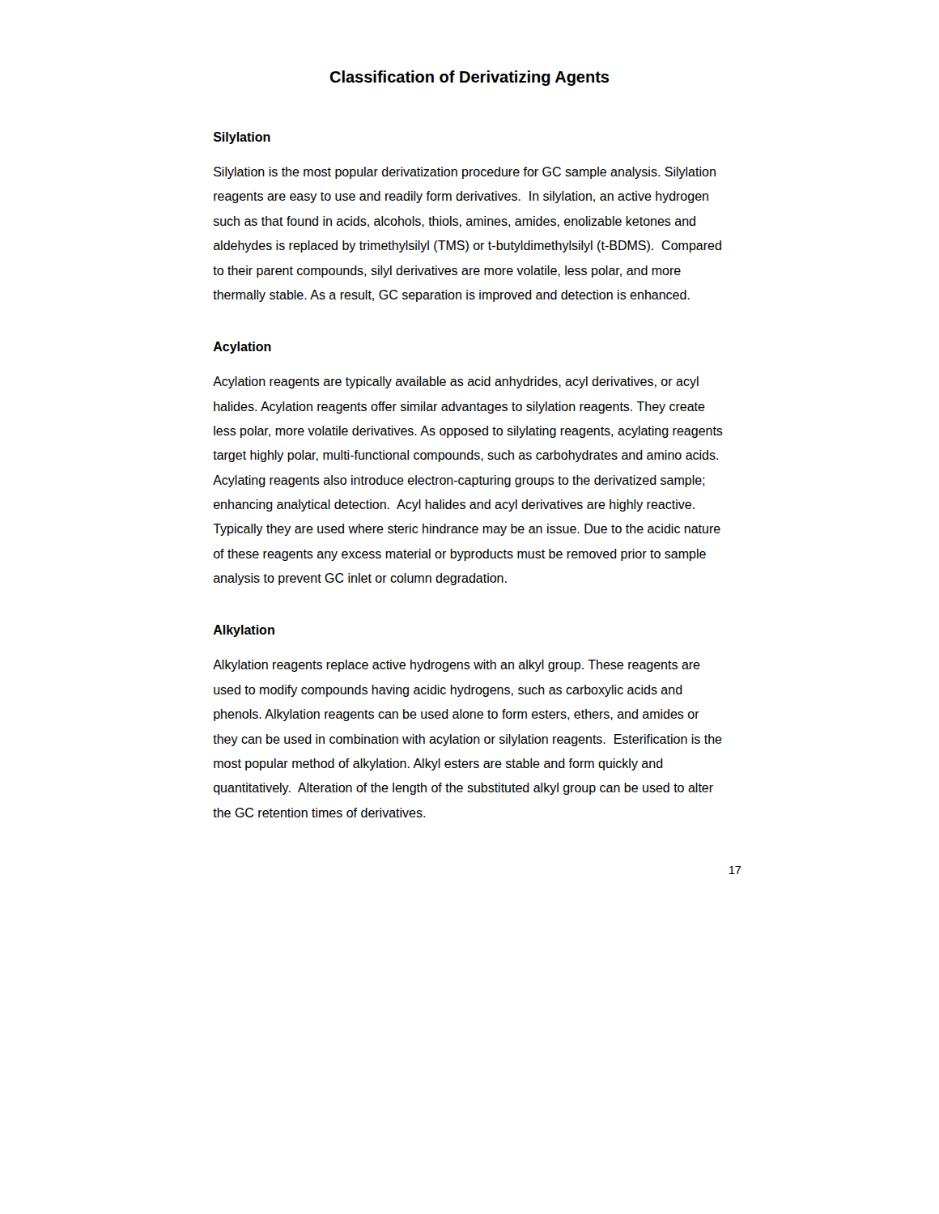Classification of Derivatizing Agents
Silylation
Silylation is the most popular derivatization procedure for GC sample analysis. Silylation reagents are easy to use and readily form derivatives. In silylation, an active hydrogen such as that found in acids, alcohols, thiols, amines, amides, enolizable ketones and aldehydes is replaced by trimethylsilyl (TMS) or t-butyldimethylsilyl (t-BDMS). Compared to their parent compounds, silyl derivatives are more volatile, less polar, and more thermally stable. As a result, GC separation is improved and detection is enhanced.
Acylation
Acylation reagents are typically available as acid anhydrides, acyl derivatives, or acyl halides. Acylation reagents offer similar advantages to silylation reagents. They create less polar, more volatile derivatives. As opposed to silylating reagents, acylating reagents target highly polar, multi-functional compounds, such as carbohydrates and amino acids. Acylating reagents also introduce electron-capturing groups to the derivatized sample; enhancing analytical detection. Acyl halides and acyl derivatives are highly reactive. Typically they are used where steric hindrance may be an issue. Due to the acidic nature of these reagents any excess material or byproducts must be removed prior to sample analysis to prevent GC inlet or column degradation.
Alkylation
Alkylation reagents replace active hydrogens with an alkyl group. These reagents are used to modify compounds having acidic hydrogens, such as carboxylic acids and phenols. Alkylation reagents can be used alone to form esters, ethers, and amides or they can be used in combination with acylation or silylation reagents. Esterification is the most popular method of alkylation. Alkyl esters are stable and form quickly and quantitatively. Alteration of the length of the substituted alkyl group can be used to alter the GC retention times of derivatives.
17